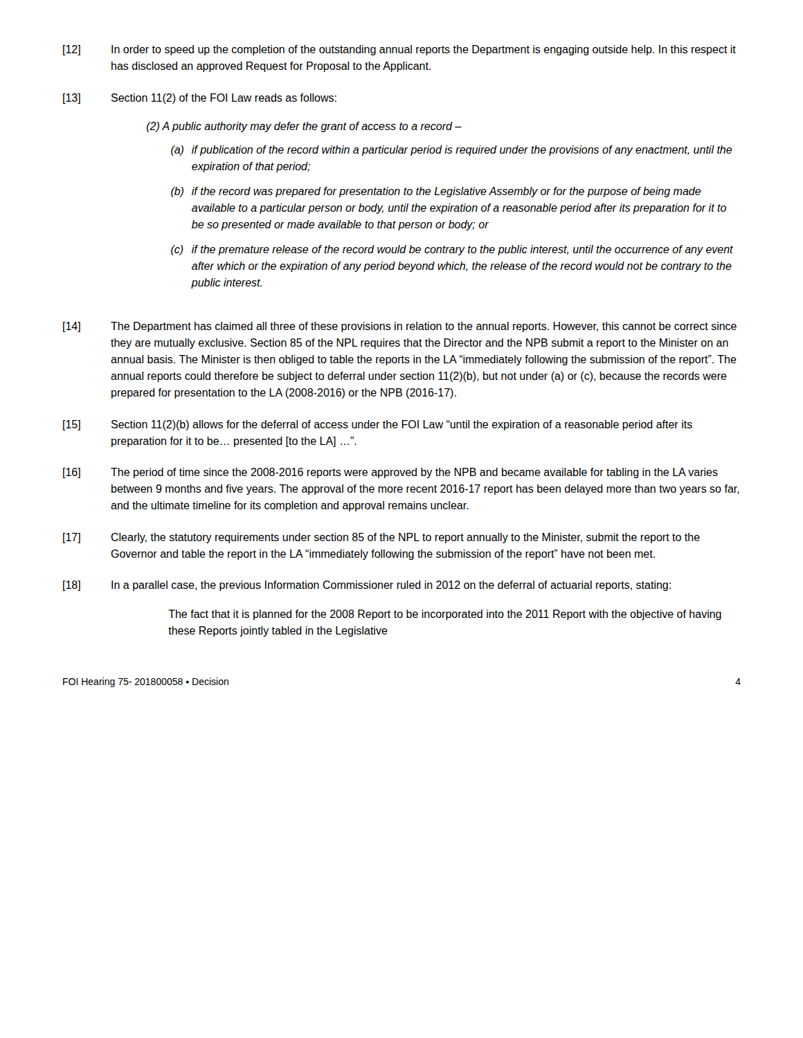[12]
In order to speed up the completion of the outstanding annual reports the Department is engaging outside help. In this respect it has disclosed an approved Request for Proposal to the Applicant.
[13]
Section 11(2) of the FOI Law reads as follows:
(2) A public authority may defer the grant of access to a record –
(a) if publication of the record within a particular period is required under the provisions of any enactment, until the expiration of that period;
(b) if the record was prepared for presentation to the Legislative Assembly or for the purpose of being made available to a particular person or body, until the expiration of a reasonable period after its preparation for it to be so presented or made available to that person or body; or
(c) if the premature release of the record would be contrary to the public interest, until the occurrence of any event after which or the expiration of any period beyond which, the release of the record would not be contrary to the public interest.
[14]
The Department has claimed all three of these provisions in relation to the annual reports. However, this cannot be correct since they are mutually exclusive. Section 85 of the NPL requires that the Director and the NPB submit a report to the Minister on an annual basis. The Minister is then obliged to table the reports in the LA “immediately following the submission of the report”. The annual reports could therefore be subject to deferral under section 11(2)(b), but not under (a) or (c), because the records were prepared for presentation to the LA (2008-2016) or the NPB (2016-17).
[15]
Section 11(2)(b) allows for the deferral of access under the FOI Law “until the expiration of a reasonable period after its preparation for it to be… presented [to the LA] …”.
[16]
The period of time since the 2008-2016 reports were approved by the NPB and became available for tabling in the LA varies between 9 months and five years. The approval of the more recent 2016-17 report has been delayed more than two years so far, and the ultimate timeline for its completion and approval remains unclear.
[17]
Clearly, the statutory requirements under section 85 of the NPL to report annually to the Minister, submit the report to the Governor and table the report in the LA “immediately following the submission of the report” have not been met.
[18]
In a parallel case, the previous Information Commissioner ruled in 2012 on the deferral of actuarial reports, stating:
The fact that it is planned for the 2008 Report to be incorporated into the 2011 Report with the objective of having these Reports jointly tabled in the Legislative
FOI Hearing 75- 201800058 ▪ Decision
4